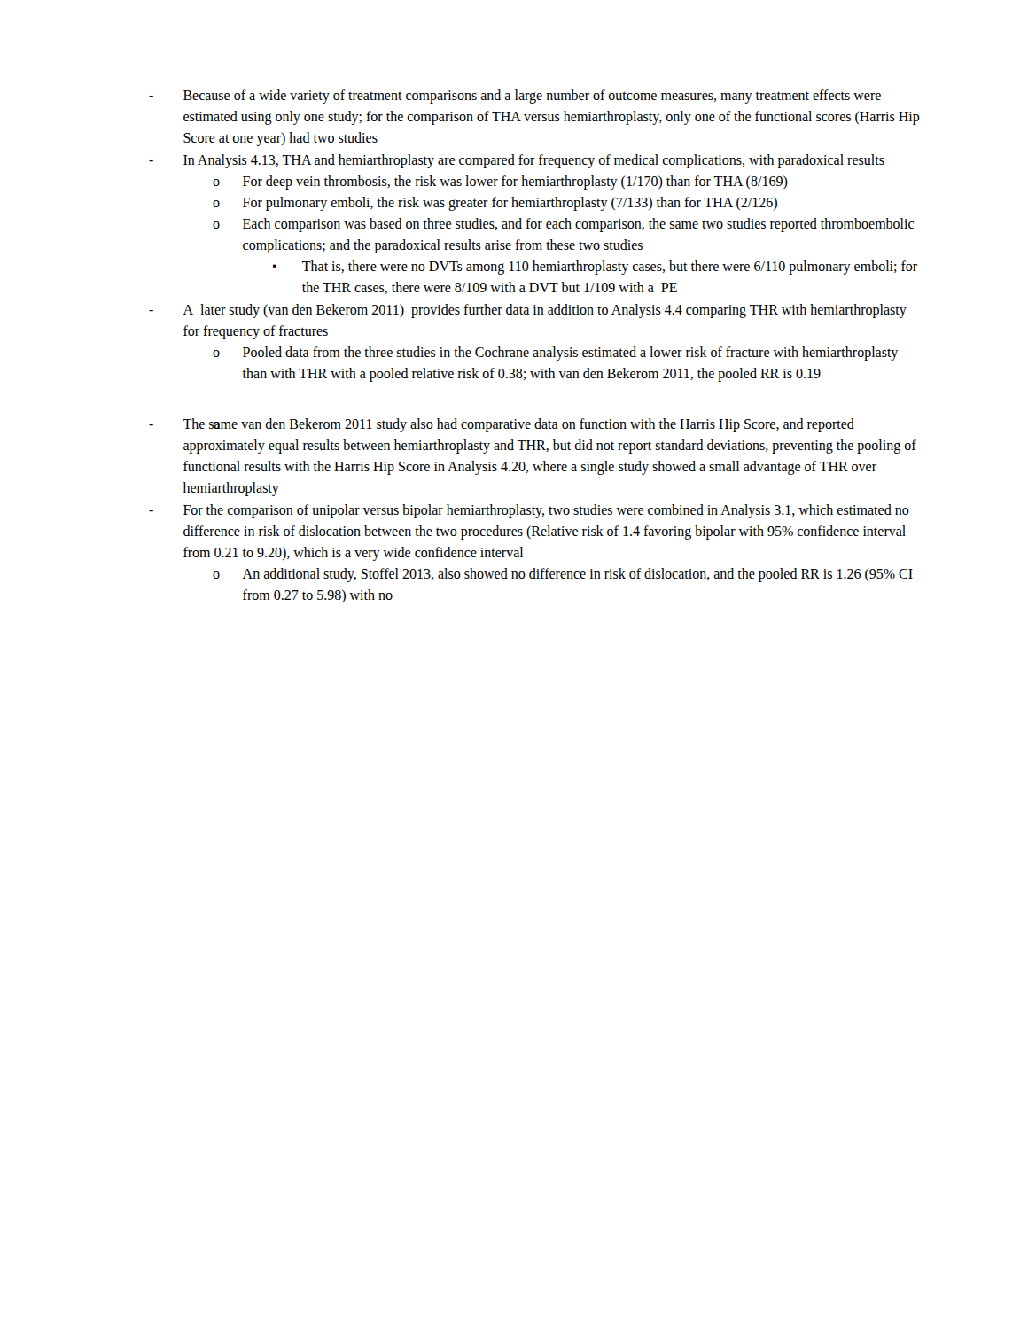Because of a wide variety of treatment comparisons and a large number of outcome measures, many treatment effects were estimated using only one study; for the comparison of THA versus hemiarthroplasty, only one of the functional scores (Harris Hip Score at one year) had two studies
In Analysis 4.13, THA and hemiarthroplasty are compared for frequency of medical complications, with paradoxical results
For deep vein thrombosis, the risk was lower for hemiarthroplasty (1/170) than for THA (8/169)
For pulmonary emboli, the risk was greater for hemiarthroplasty (7/133) than for THA (2/126)
Each comparison was based on three studies, and for each comparison, the same two studies reported thromboembolic complications; and the paradoxical results arise from these two studies
That is, there were no DVTs among 110 hemiarthroplasty cases, but there were 6/110 pulmonary emboli; for the THR cases, there were 8/109 with a DVT but 1/109 with a PE
A later study (van den Bekerom 2011) provides further data in addition to Analysis 4.4 comparing THR with hemiarthroplasty for frequency of fractures
Pooled data from the three studies in the Cochrane analysis estimated a lower risk of fracture with hemiarthroplasty than with THR with a pooled relative risk of 0.38; with van den Bekerom 2011, the pooled RR is 0.19
The same van den Bekerom 2011 study also had comparative data on function with the Harris Hip Score, and reported approximately equal results between hemiarthroplasty and THR, but did not report standard deviations, preventing the pooling of functional results with the Harris Hip Score in Analysis 4.20, where a single study showed a small advantage of THR over hemiarthroplasty
For the comparison of unipolar versus bipolar hemiarthroplasty, two studies were combined in Analysis 3.1, which estimated no difference in risk of dislocation between the two procedures (Relative risk of 1.4 favoring bipolar with 95% confidence interval from 0.21 to 9.20), which is a very wide confidence interval
An additional study, Stoffel 2013, also showed no difference in risk of dislocation, and the pooled RR is 1.26 (95% CI from 0.27 to 5.98) with no